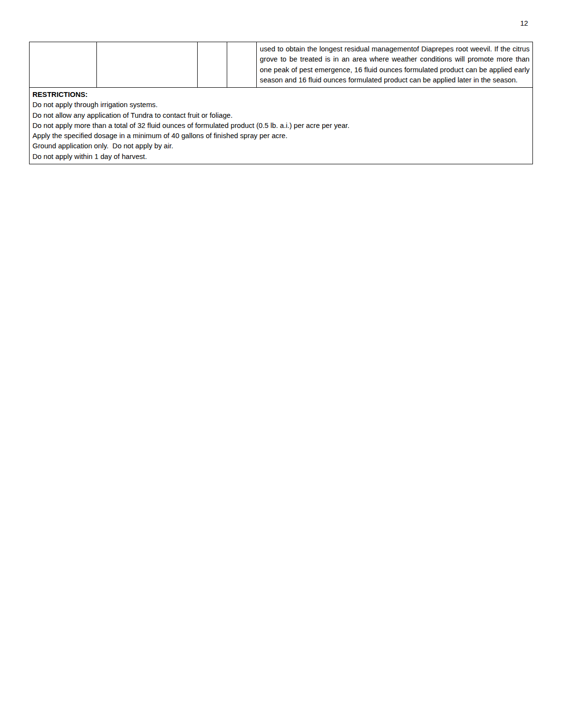12
| | | | | used to obtain the longest residual managementof Diaprepes root weevil. If the citrus grove to be treated is in an area where weather conditions will promote more than one peak of pest emergence, 16 fluid ounces formulated product can be applied early season and 16 fluid ounces formulated product can be applied later in the season. |
| RESTRICTIONS: Do not apply through irrigation systems. Do not allow any application of Tundra to contact fruit or foliage. Do not apply more than a total of 32 fluid ounces of formulated product (0.5 lb. a.i.) per acre per year. Apply the specified dosage in a minimum of 40 gallons of finished spray per acre. Ground application only. Do not apply by air. Do not apply within 1 day of harvest. |